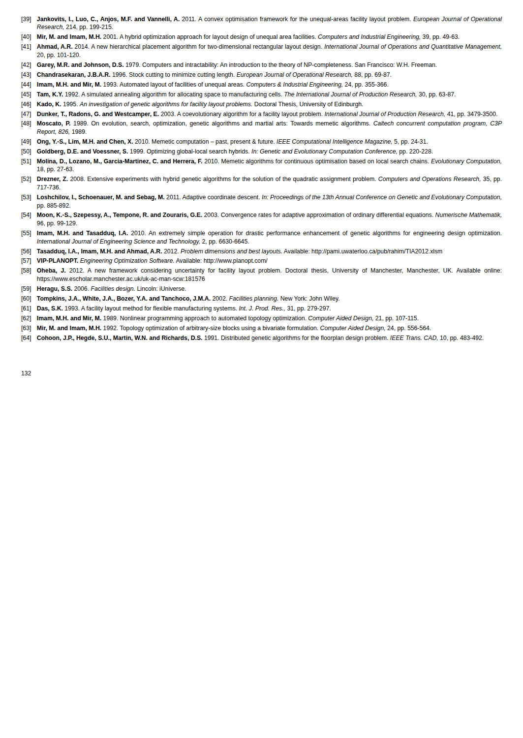[39] Jankovits, I., Luo, C., Anjos, M.F. and Vannelli, A. 2011. A convex optimisation framework for the unequal-areas facility layout problem. European Journal of Operational Research, 214, pp. 199-215.
[40] Mir, M. and Imam, M.H. 2001. A hybrid optimization approach for layout design of unequal area facilities. Computers and Industrial Engineering, 39, pp. 49-63.
[41] Ahmad, A.R. 2014. A new hierarchical placement algorithm for two-dimensional rectangular layout design. International Journal of Operations and Quantitative Management, 20, pp. 101-120.
[42] Garey, M.R. and Johnson, D.S. 1979. Computers and intractability: An introduction to the theory of NP-completeness. San Francisco: W.H. Freeman.
[43] Chandrasekaran, J.B.A.R. 1996. Stock cutting to minimize cutting length. European Journal of Operational Research, 88, pp. 69-87.
[44] Imam, M.H. and Mir, M. 1993. Automated layout of facilities of unequal areas. Computers & Industrial Engineering, 24, pp. 355-366.
[45] Tam, K.Y. 1992. A simulated annealing algorithm for allocating space to manufacturing cells. The International Journal of Production Research, 30, pp. 63-87.
[46] Kado, K. 1995. An investigation of genetic algorithms for facility layout problems. Doctoral Thesis, University of Edinburgh.
[47] Dunker, T., Radons, G. and Westcamper, E. 2003. A coevolutionary algorithm for a facility layout problem. International Journal of Production Research, 41, pp. 3479-3500.
[48] Moscato, P. 1989. On evolution, search, optimization, genetic algorithms and martial arts: Towards memetic algorithms. Caltech concurrent computation program, C3P Report, 826, 1989.
[49] Ong, Y.-S., Lim, M.H. and Chen, X. 2010. Memetic computation – past, present & future. IEEE Computational Intelligence Magazine, 5, pp. 24-31.
[50] Goldberg, D.E. and Voessner, S. 1999. Optimizing global-local search hybrids. In: Genetic and Evolutionary Computation Conference, pp. 220-228.
[51] Molina, D., Lozano, M., Garcia-Martinez, C. and Herrera, F. 2010. Memetic algorithms for continuous optimisation based on local search chains. Evolutionary Computation, 18, pp. 27-63.
[52] Drezner, Z. 2008. Extensive experiments with hybrid genetic algorithms for the solution of the quadratic assignment problem. Computers and Operations Research, 35, pp. 717-736.
[53] Loshchilov, I., Schoenauer, M. and Sebag, M. 2011. Adaptive coordinate descent. In: Proceedings of the 13th Annual Conference on Genetic and Evolutionary Computation, pp. 885-892.
[54] Moon, K.-S., Szepessy, A., Tempone, R. and Zouraris, G.E. 2003. Convergence rates for adaptive approximation of ordinary differential equations. Numerische Mathematik, 96, pp. 99-129.
[55] Imam, M.H. and Tasadduq, I.A. 2010. An extremely simple operation for drastic performance enhancement of genetic algorithms for engineering design optimization. International Journal of Engineering Science and Technology, 2, pp. 6630-6645.
[56] Tasadduq, I.A., Imam, M.H. and Ahmad, A.R. 2012. Problem dimensions and best layouts. Available: http://pami.uwaterloo.ca/pub/rahim/TIA2012.xlsm
[57] VIP-PLANOPT. Engineering Optimization Software. Available: http://www.planopt.com/
[58] Oheba, J. 2012. A new framework considering uncertainty for facility layout problem. Doctoral thesis, University of Manchester, Manchester, UK. Available online: https://www.escholar.manchester.ac.uk/uk-ac-man-scw:181576
[59] Heragu, S.S. 2006. Facilities design. Lincoln: iUniverse.
[60] Tompkins, J.A., White, J.A., Bozer, Y.A. and Tanchoco, J.M.A. 2002. Facilities planning. New York: John Wiley.
[61] Das, S.K. 1993. A facility layout method for flexible manufacturing systems. Int. J. Prod. Res., 31, pp. 279-297.
[62] Imam, M.H. and Mir, M. 1989. Nonlinear programming approach to automated topology optimization. Computer Aided Design, 21, pp. 107-115.
[63] Mir, M. and Imam, M.H. 1992. Topology optimization of arbitrary-size blocks using a bivariate formulation. Computer Aided Design, 24, pp. 556-564.
[64] Cohoon, J.P., Hegde, S.U., Martin, W.N. and Richards, D.S. 1991. Distributed genetic algorithms for the floorplan design problem. IEEE Trans. CAD, 10, pp. 483-492.
132